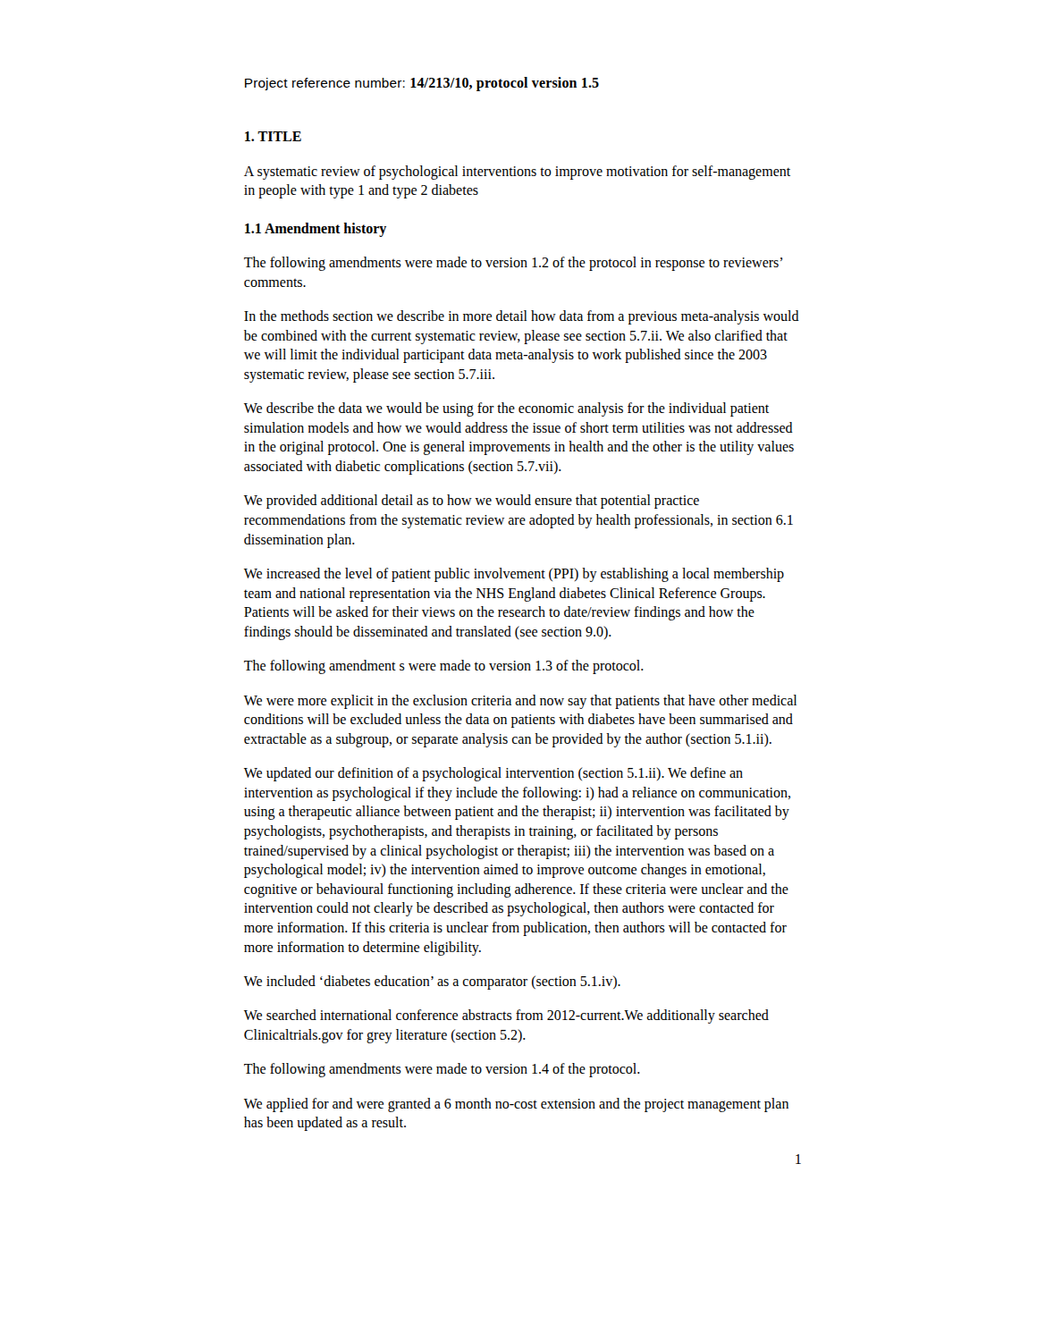Project reference number: 14/213/10, protocol version 1.5
1. TITLE
A systematic review of psychological interventions to improve motivation for self-management in people with type 1 and type 2 diabetes
1.1 Amendment history
The following amendments were made to version 1.2 of the protocol in response to reviewers’ comments.
In the methods section we describe in more detail how data from a previous meta-analysis would be combined with the current systematic review, please see section 5.7.ii. We also clarified that we will limit the individual participant data meta-analysis to work published since the 2003 systematic review, please see section 5.7.iii.
We describe the data we would be using for the economic analysis for the individual patient simulation models and how we would address the issue of short term utilities was not addressed in the original protocol. One is general improvements in health and the other is the utility values associated with diabetic complications (section 5.7.vii).
We provided additional detail as to how we would ensure that potential practice recommendations from the systematic review are adopted by health professionals, in section 6.1 dissemination plan.
We increased the level of patient public involvement (PPI) by establishing a local membership team and national representation via the NHS England diabetes Clinical Reference Groups. Patients will be asked for their views on the research to date/review findings and how the findings should be disseminated and translated (see section 9.0).
The following amendment s were made to version 1.3 of the protocol.
We were more explicit in the exclusion criteria and now say that patients that have other medical conditions will be excluded unless the data on patients with diabetes have been summarised and extractable as a subgroup, or separate analysis can be provided by the author (section 5.1.ii).
We updated our definition of a psychological intervention (section 5.1.ii). We define an intervention as psychological if they include the following: i) had a reliance on communication, using a therapeutic alliance between patient and the therapist; ii) intervention was facilitated by psychologists, psychotherapists, and therapists in training, or facilitated by persons trained/supervised by a clinical psychologist or therapist; iii) the intervention was based on a psychological model; iv) the intervention aimed to improve outcome changes in emotional, cognitive or behavioural functioning including adherence. If these criteria were unclear and the intervention could not clearly be described as psychological, then authors were contacted for more information. If this criteria is unclear from publication, then authors will be contacted for more information to determine eligibility.
We included ‘diabetes education’ as a comparator (section 5.1.iv).
We searched international conference abstracts from 2012-current.We additionally searched Clinicaltrials.gov for grey literature (section 5.2).
The following amendments were made to version 1.4 of the protocol.
We applied for and were granted a 6 month no-cost extension and the project management plan has been updated as a result.
1